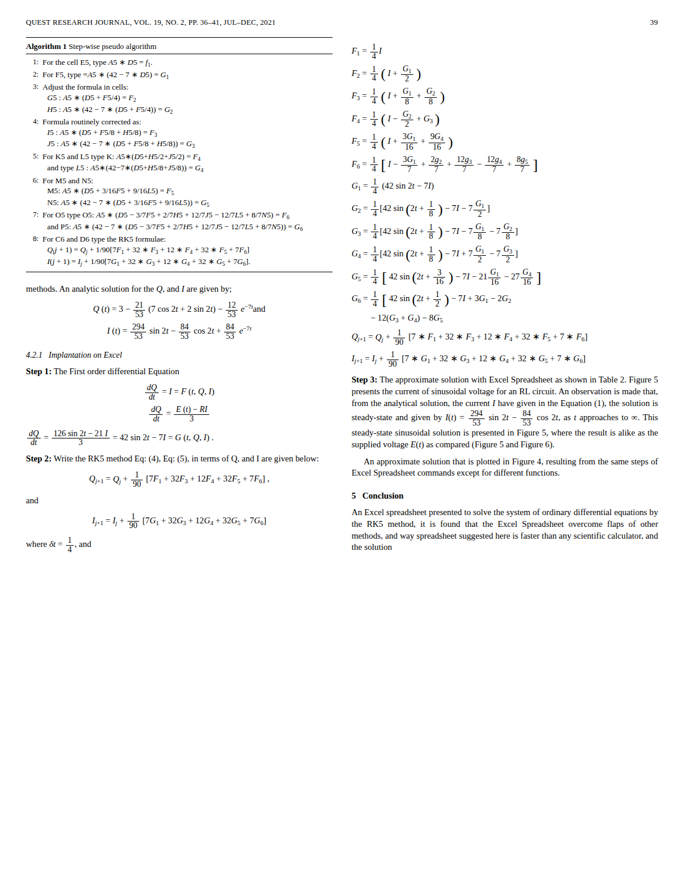QUEST RESEARCH JOURNAL, VOL. 19, NO. 2, PP. 36–41, JUL–DEC, 2021
39
Algorithm 1 Step-wise pseudo algorithm
For the cell E5, type A5 ∗ D5 = f1.
For F5, type =A5 ∗ (42 − 7 ∗ D5) = G1
Adjust the formula in cells: G5 : A5 ∗ (D5 + F5/4) = F2 H5 : A5 ∗ (42 − 7 ∗ (D5 + F5/4)) = G2
Formula routinely corrected as: I5 : A5 ∗ (D5 + F5/8 + H5/8) = F3 J5 : A5 ∗ (42 − 7 ∗ (D5 + F5/8 + H5/8)) = G3
For K5 and L5 type K: A5∗(D5+H5/2+J5/2) = F4 and type L5 : A5∗(42−7∗(D5+H5/8+J5/8)) = G4
For M5 and N5: M5: A5 ∗ (D5 + 3/16F5 + 9/16L5) = F5 N5: A5 ∗ (42 − 7 ∗ (D5 + 3/16F5 + 9/16L5)) = G5
For O5 type O5: A5 ∗ (D5 − 3/7F5 + 2/7H5 + 12/7J5 − 12/7L5 + 8/7N5) = F6 and P5: A5 ∗ (42 − 7 ∗ (D5 − 3/7F5 + 2/7H5 + 12/7J5 − 12/7L5 + 8/7N5)) = G6
For C6 and D6 type the RK5 formulae: Q(j + 1) = Qj + 1/90[7F1 + 32 ∗ F3 + 12 ∗ F4 + 32 ∗ F5 + 7F6] I(j + 1) = Ij + 1/90[7G1 + 32 ∗ G3 + 12 ∗ G4 + 32 ∗ G5 + 7G6].
methods. An analytic solution for the Q, and I are given by;
Q (t) = 3 − 2153 (7 cos 2t + 2 sin 2t) − 1253 e−7tand I (t) = 29453 sin 2t − 8453 cos 2t + 8453 e−7t
4.2.1 Implantation on Excel
Step 1: The First order differential Equation
dQ dt = I = F (t, Q, I) dQ dt = E (t) − RI 3
dQ dt = 126 sin 2t − 21 I 3 = 42 sin 2t − 7I = G (t, Q, I) .
Step 2: Write the RK5 method Eq: (4), Eq: (5), in terms of Q, and I are given below:
Qj+1 = Qj + 190 [7F1 + 32F3 + 12F4 + 32F5 + 7F6] ,
and
Ij+1 = Ij + 190 [7G1 + 32G3 + 12G4 + 32G5 + 7G6]
where δt = 14, and
F1 = 14 I F2 = 14 ( I + G12 ) F3 = 14 ( I + G18 + G28 ) F4 = 14 ( I − G22 + G3 ) F5 = 14 ( I + 3G116 + 9G416 ) F6 = 14 [ I − 3G17 + 2g27 + 12g37 − 12g47 + 8g57 ] G1 = 14 (42 sin 2t − 7I) G2 = 14[42 sin (2t + 18 ) − 7I − 7G12] G3 = 14[42 sin (2t + 18 ) − 7I − 7G18 − 7G28] G4 = 14[42 sin (2t + 18 ) − 7I + 7G12 − 7G32] G5 = 14 [ 42 sin (2t + 316 ) − 7I − 21G116 − 27G416 ] G6 = 14 [ 42 sin (2t + 12 ) − 7I + 3G1 − 2G2 − 12(G3 + G4) − 8G5 Qj+1 = Qj + 190 [7 ∗ F1 + 32 ∗ F3 + 12 ∗ F4 + 32 ∗ F5 + 7 ∗ F6] Ij+1 = Ij + 190 [7 ∗ G1 + 32 ∗ G3 + 12 ∗ G4 + 32 ∗ G5 + 7 ∗ G6]
Step 3: The approximate solution with Excel Spreadsheet as shown in Table 2. Figure 5 presents the current of sinusoidal voltage for an RL circuit. An observation is made that, from the analytical solution, the current I have given in the Equation (1), the solution is steady-state and given by I(t) = 29453 sin 2t − 8453 cos 2t, as t approaches to ∞. This steady-state sinusoidal solution is presented in Figure 5, where the result is alike as the supplied voltage E(t) as compared (Figure 5 and Figure 6).
An approximate solution that is plotted in Figure 4, resulting from the same steps of Excel Spreadsheet commands except for different functions.
5 Conclusion
An Excel spreadsheet presented to solve the system of ordinary differential equations by the RK5 method, it is found that the Excel Spreadsheet overcome flaps of other methods, and way spreadsheet suggested here is faster than any scientific calculator, and the solution